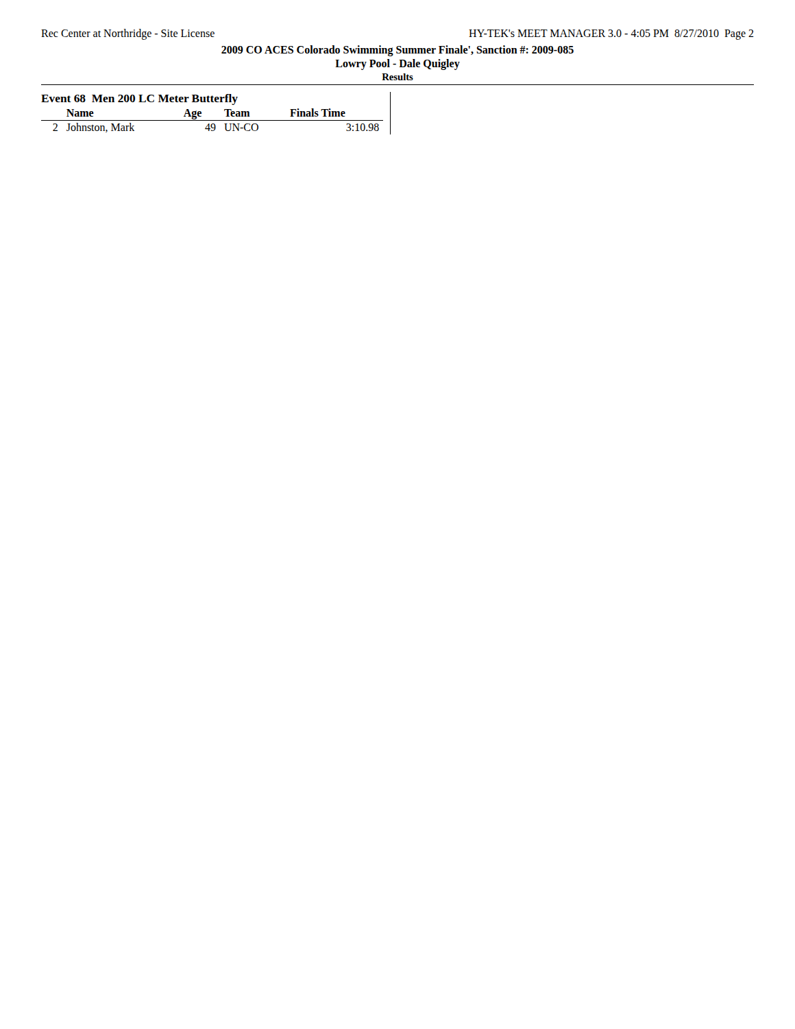Rec Center at Northridge - Site License
HY-TEK's MEET MANAGER 3.0 - 4:05 PM 8/27/2010 Page 2
2009 CO ACES Colorado Swimming Summer Finale', Sanction #: 2009-085
Lowry Pool - Dale Quigley
Results
Event 68 Men 200 LC Meter Butterfly
| | Name | Age | Team | Finals Time |
| --- | --- | --- | --- | --- |
| 2 | Johnston, Mark | 49 | UN-CO | 3:10.98 |